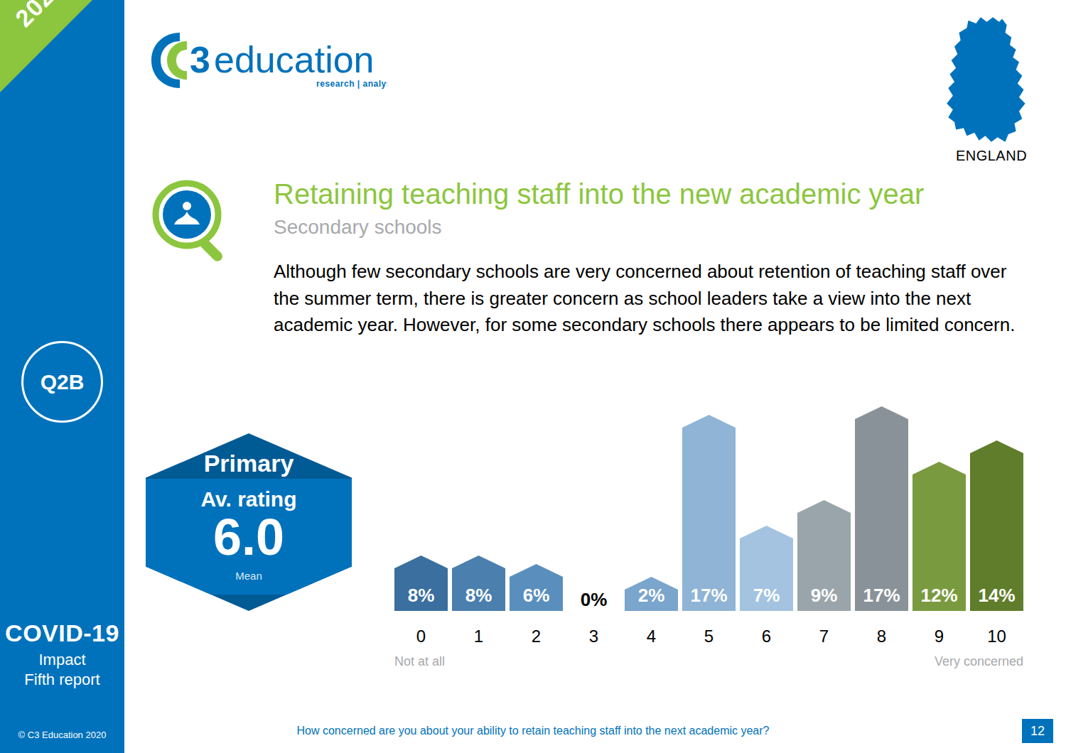2020
Q2B
COVID-19
Impact
Fifth report
© C3 Education 2020
3 education research | analysis | insight
ENGLAND
Retaining teaching staff into the new academic year
Secondary schools
Although few secondary schools are very concerned about retention of teaching staff over the summer term, there is greater concern as school leaders take a view into the next academic year. However, for some secondary schools there appears to be limited concern.
Primary
Av. rating
6.0
Mean
8%
8%
6%
0%
2%
17%
7%
9%
17%
12%
14%
0
1
2
3
4
5
6
7
8
9
10
Not at all Very concerned
How concerned are you about your ability to retain teaching staff into the next academic year?
12